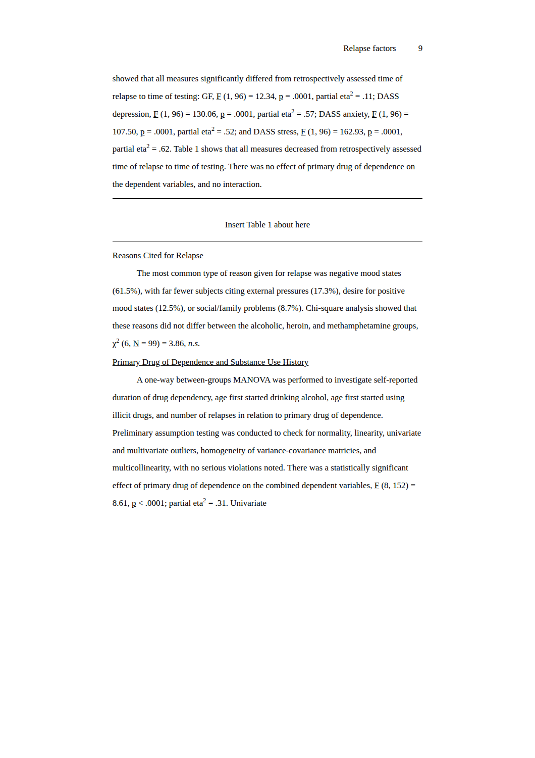Relapse factors9
showed that all measures significantly differed from retrospectively assessed time of relapse to time of testing: GF, F (1, 96) = 12.34, p = .0001, partial eta2 = .11; DASS depression, F (1, 96) = 130.06, p = .0001, partial eta2 = .57; DASS anxiety, F (1, 96) = 107.50, p = .0001, partial eta2 = .52; and DASS stress, F (1, 96) = 162.93, p = .0001, partial eta2 = .62. Table 1 shows that all measures decreased from retrospectively assessed time of relapse to time of testing. There was no effect of primary drug of dependence on the dependent variables, and no interaction.
Insert Table 1 about here
Reasons Cited for Relapse
The most common type of reason given for relapse was negative mood states (61.5%), with far fewer subjects citing external pressures (17.3%), desire for positive mood states (12.5%), or social/family problems (8.7%). Chi-square analysis showed that these reasons did not differ between the alcoholic, heroin, and methamphetamine groups, χ2 (6, N = 99) = 3.86, n.s.
Primary Drug of Dependence and Substance Use History
A one-way between-groups MANOVA was performed to investigate self-reported duration of drug dependency, age first started drinking alcohol, age first started using illicit drugs, and number of relapses in relation to primary drug of dependence. Preliminary assumption testing was conducted to check for normality, linearity, univariate and multivariate outliers, homogeneity of variance-covariance matricies, and multicollinearity, with no serious violations noted. There was a statistically significant effect of primary drug of dependence on the combined dependent variables, F (8, 152) = 8.61, p < .0001; partial eta2 = .31. Univariate